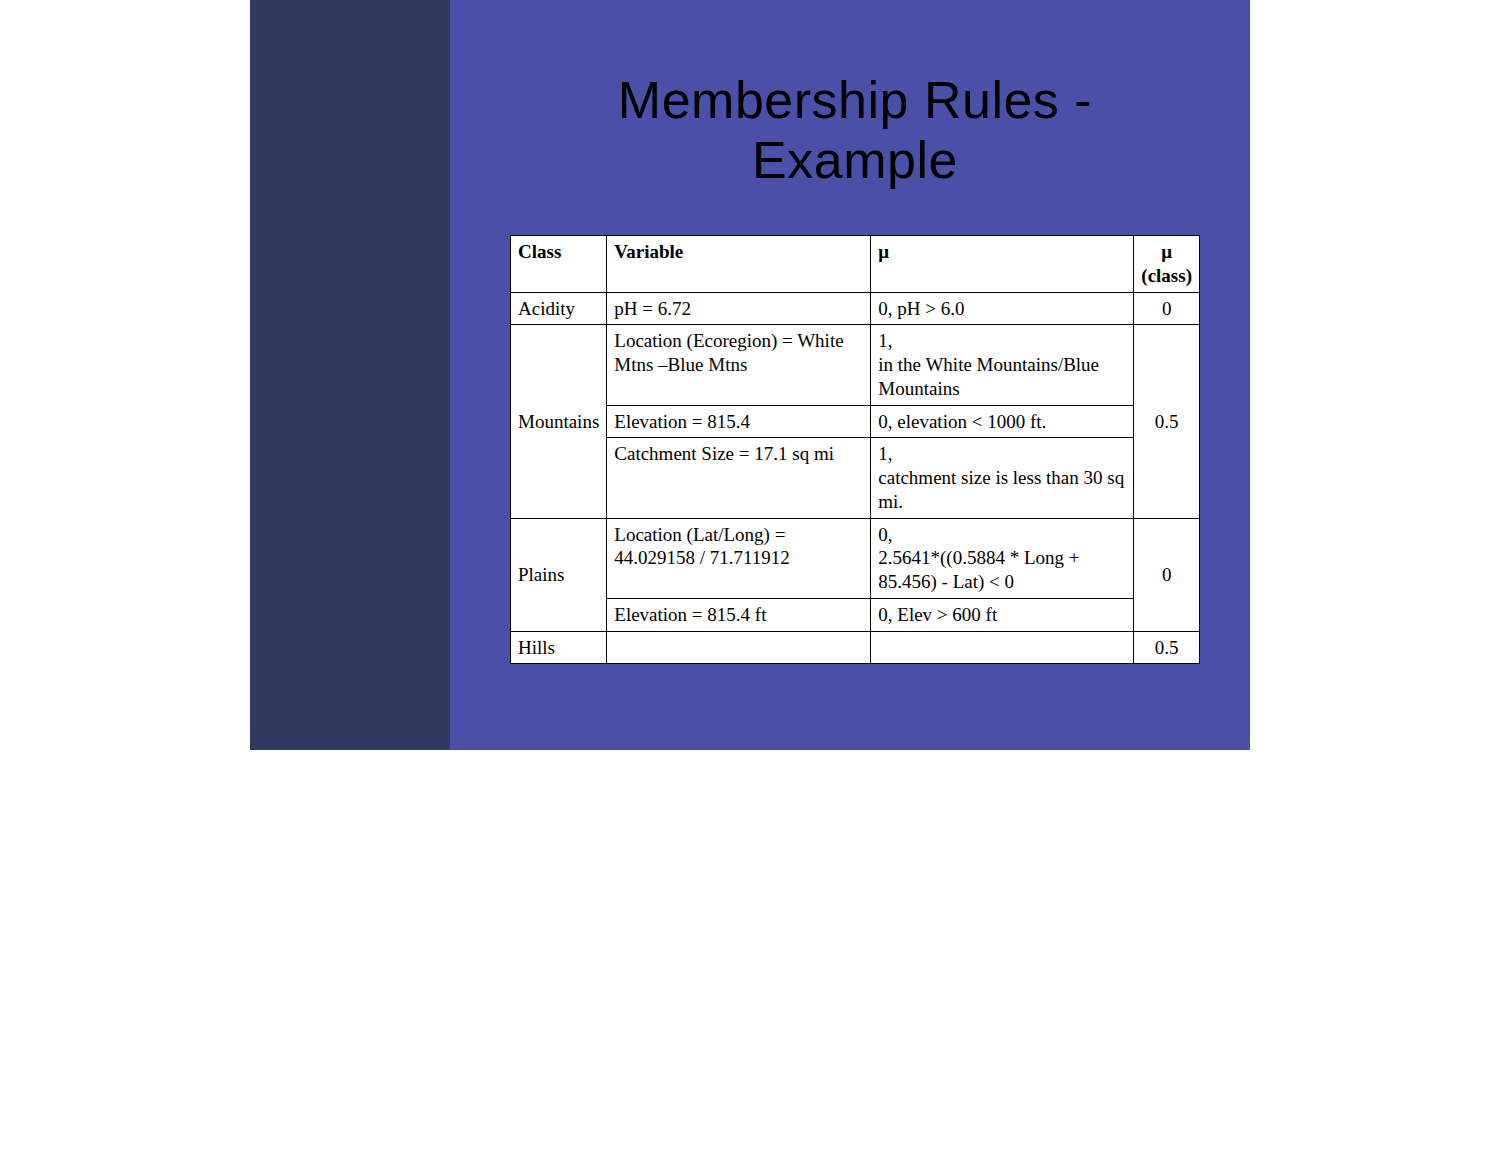Membership Rules - Example
| Class | Variable | μ | μ (class) |
| --- | --- | --- | --- |
| Acidity | pH = 6.72 | 0, pH > 6.0 | 0 |
| Mountains | Location (Ecoregion) = White Mtns –Blue Mtns | 1, in the White Mountains/Blue Mountains | 0.5 |
| Elevation = 815.4 | 0, elevation < 1000 ft. |
| Catchment Size = 17.1 sq mi | 1, catchment size is less than 30 sq mi. |
| Plains | Location (Lat/Long) = 44.029158 / 71.711912 | 0, 2.5641*((0.5884 * Long + 85.456) - Lat) < 0 | 0 |
| Elevation = 815.4 ft | 0, Elev > 600 ft |
| Hills | | | 0.5 |